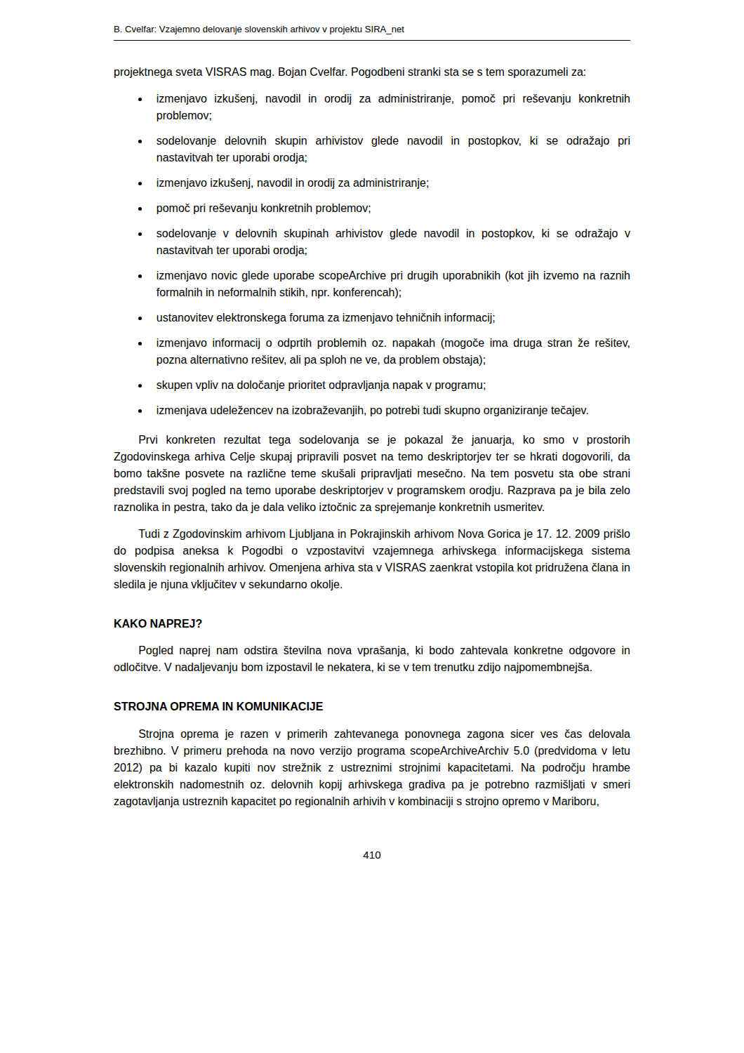B. Cvelfar: Vzajemno delovanje slovenskih arhivov v projektu SIRA_net
projektnega sveta VISRAS mag. Bojan Cvelfar. Pogodbeni stranki sta se s tem sporazumeli za:
izmenjavo izkušenj, navodil in orodij za administriranje, pomoč pri reševanju konkretnih problemov;
sodelovanje delovnih skupin arhivistov glede navodil in postopkov, ki se odražajo pri nastavitvah ter uporabi orodja;
izmenjavo izkušenj, navodil in orodij za administriranje;
pomoč pri reševanju konkretnih problemov;
sodelovanje v delovnih skupinah arhivistov glede navodil in postopkov, ki se odražajo v nastavitvah ter uporabi orodja;
izmenjavo novic glede uporabe scopeArchive pri drugih uporabnikih (kot jih izvemo na raznih formalnih in neformalnih stikih, npr. konferencah);
ustanovitev elektronskega foruma za izmenjavo tehničnih informacij;
izmenjavo informacij o odprtih problemih oz. napakah (mogoče ima druga stran že rešitev, pozna alternativno rešitev, ali pa sploh ne ve, da problem obstaja);
skupen vpliv na določanje prioritet odpravljanja napak v programu;
izmenjava udeležencev na izobraževanjih, po potrebi tudi skupno organiziranje tečajev.
Prvi konkreten rezultat tega sodelovanja se je pokazal že januarja, ko smo v prostorih Zgodovinskega arhiva Celje skupaj pripravili posvet na temo deskriptorjev ter se hkrati dogovorili, da bomo takšne posvete na različne teme skušali pripravljati mesečno. Na tem posvetu sta obe strani predstavili svoj pogled na temo uporabe deskriptorjev v programskem orodju. Razprava pa je bila zelo raznolika in pestra, tako da je dala veliko iztočnic za sprejemanje konkretnih usmeritev.
Tudi z Zgodovinskim arhivom Ljubljana in Pokrajinskih arhivom Nova Gorica je 17. 12. 2009 prišlo do podpisa aneksa k Pogodbi o vzpostavitvi vzajemnega arhivskega informacijskega sistema slovenskih regionalnih arhivov. Omenjena arhiva sta v VISRAS zaenkrat vstopila kot pridružena člana in sledila je njuna vključitev v sekundarno okolje.
Kako naprej?
Pogled naprej nam odstira številna nova vprašanja, ki bodo zahtevala konkretne odgovore in odločitve. V nadaljevanju bom izpostavil le nekatera, ki se v tem trenutku zdijo najpomembnejša.
Strojna oprema in komunikacije
Strojna oprema je razen v primerih zahtevanega ponovnega zagona sicer ves čas delovala brezhibno. V primeru prehoda na novo verzijo programa scopeArchiveArchiv 5.0 (predvidoma v letu 2012) pa bi kazalo kupiti nov strežnik z ustreznimi strojnimi kapacitetami. Na področju hrambe elektronskih nadomestnih oz. delovnih kopij arhivskega gradiva pa je potrebno razmišljati v smeri zagotavljanja ustreznih kapacitet po regionalnih arhivih v kombinaciji s strojno opremo v Mariboru,
410